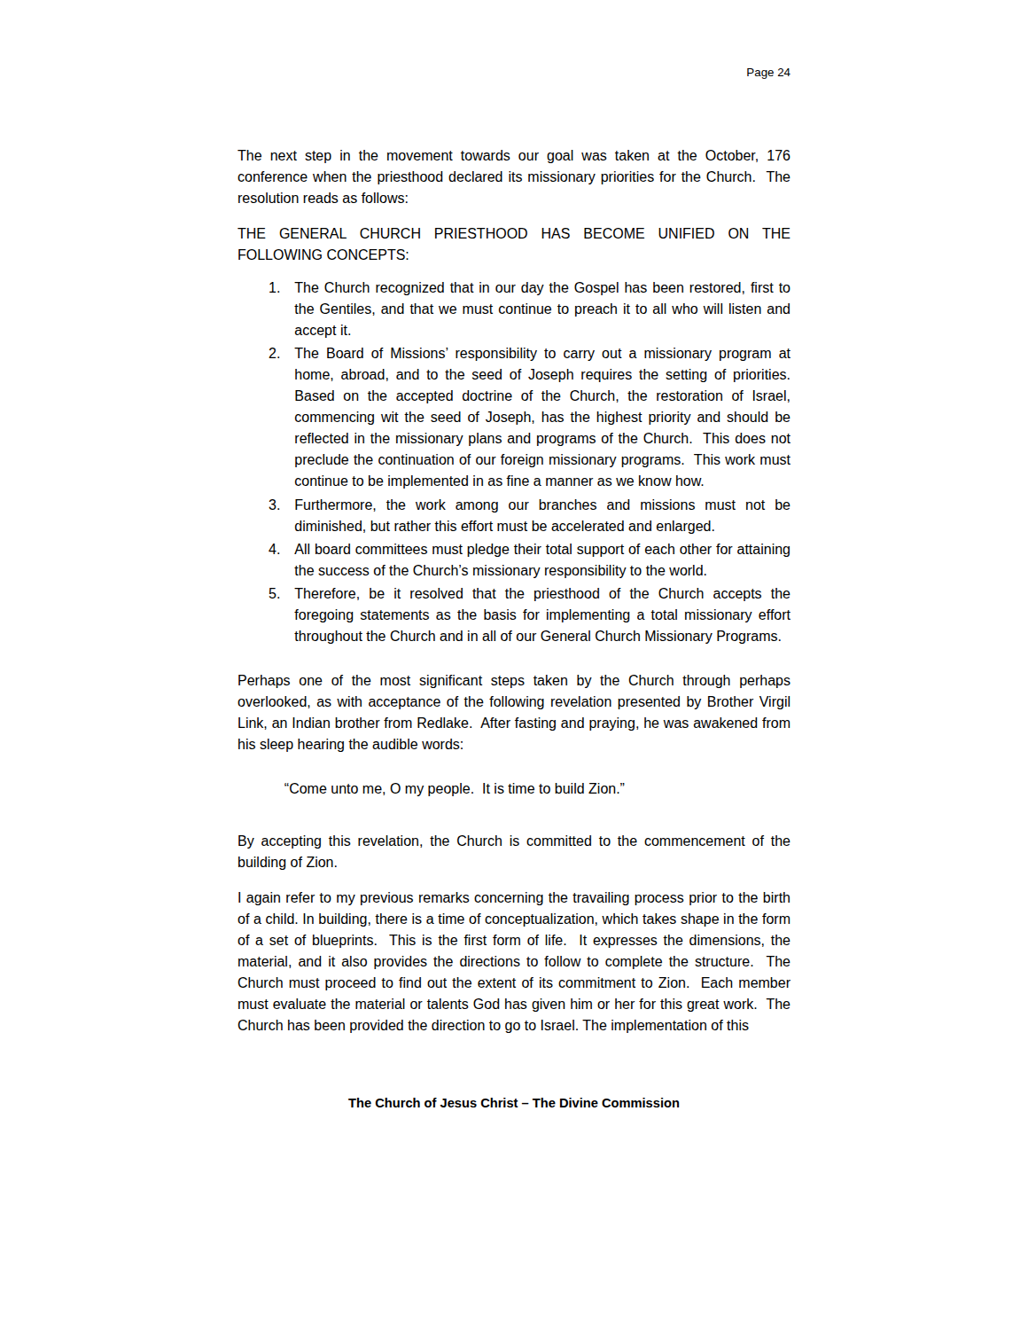Page 24
The next step in the movement towards our goal was taken at the October, 176 conference when the priesthood declared its missionary priorities for the Church. The resolution reads as follows:
THE GENERAL CHURCH PRIESTHOOD HAS BECOME UNIFIED ON THE FOLLOWING CONCEPTS:
The Church recognized that in our day the Gospel has been restored, first to the Gentiles, and that we must continue to preach it to all who will listen and accept it.
The Board of Missions’ responsibility to carry out a missionary program at home, abroad, and to the seed of Joseph requires the setting of priorities. Based on the accepted doctrine of the Church, the restoration of Israel, commencing wit the seed of Joseph, has the highest priority and should be reflected in the missionary plans and programs of the Church. This does not preclude the continuation of our foreign missionary programs. This work must continue to be implemented in as fine a manner as we know how.
Furthermore, the work among our branches and missions must not be diminished, but rather this effort must be accelerated and enlarged.
All board committees must pledge their total support of each other for attaining the success of the Church’s missionary responsibility to the world.
Therefore, be it resolved that the priesthood of the Church accepts the foregoing statements as the basis for implementing a total missionary effort throughout the Church and in all of our General Church Missionary Programs.
Perhaps one of the most significant steps taken by the Church through perhaps overlooked, as with acceptance of the following revelation presented by Brother Virgil Link, an Indian brother from Redlake. After fasting and praying, he was awakened from his sleep hearing the audible words:
“Come unto me, O my people. It is time to build Zion.”
By accepting this revelation, the Church is committed to the commencement of the building of Zion.
I again refer to my previous remarks concerning the travailing process prior to the birth of a child. In building, there is a time of conceptualization, which takes shape in the form of a set of blueprints. This is the first form of life. It expresses the dimensions, the material, and it also provides the directions to follow to complete the structure. The Church must proceed to find out the extent of its commitment to Zion. Each member must evaluate the material or talents God has given him or her for this great work. The Church has been provided the direction to go to Israel. The implementation of this
The Church of Jesus Christ – The Divine Commission